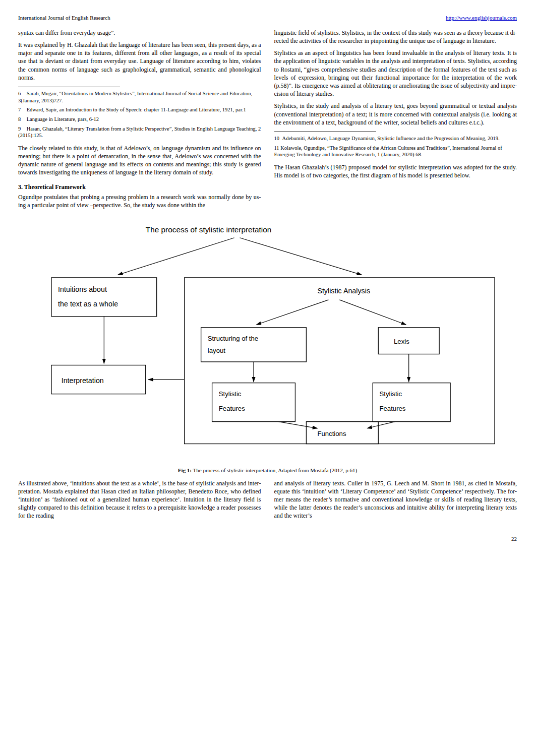International Journal of English Research http://www.englishjournals.com
syntax can differ from everyday usage”.
It was explained by H. Ghazalah that the language of literature has been seen, this present days, as a major and separate one in its features, different from all other languages, as a result of its special use that is deviant or distant from everyday use. Language of literature according to him, violates the common norms of language such as graphological, grammatical, semantic and phonological norms.
6 Sarab, Mugair, “Orientations in Modern Stylistics”, International Journal of Social Science and Education, 3(January, 2013)727.
7 Edward, Sapir, an Introduction to the Study of Speech: chapter 11-Language and Literature, 1921, par.1
8 Language in Literature, pars, 6-12
9 Hasan, Ghazalah, “Literary Translation from a Stylistic Perspective”, Studies in English Language Teaching, 2 (2015):125.
The closely related to this study, is that of Adelowo’s, on language dynamism and its influence on meaning; but there is a point of demarcation, in the sense that, Adelowo’s was concerned with the dynamic nature of general language and its effects on contents and meanings; this study is geared towards investigating the uniqueness of language in the literary domain of study.
3. Theoretical Framework
Ogundipe postulates that probing a pressing problem in a research work was normally done by using a particular point of view –perspective. So, the study was done within the
linguistic field of stylistics. Stylistics, in the context of this study was seen as a theory because it directed the activities of the researcher in pinpointing the unique use of language in literature.
Stylistics as an aspect of linguistics has been found invaluable in the analysis of literary texts. It is the application of linguistic variables in the analysis and interpretation of texts. Stylistics, according to Rostami, “gives comprehensive studies and description of the formal features of the text such as levels of expression, bringing out their functional importance for the interpretation of the work (p.58)”. Its emergence was aimed at obliterating or ameliorating the issue of subjectivity and imprecision of literary studies.
Stylistics, in the study and analysis of a literary text, goes beyond grammatical or textual analysis (conventional interpretation) of a text; it is more concerned with contextual analysis (i.e. looking at the environment of a text, background of the writer, societal beliefs and cultures e.t.c.).
10 Adebumiti, Adelowo, Language Dynamism, Stylistic Influence and the Progression of Meaning, 2019.
11 Kolawole, Ogundipe, “The Significance of the African Cultures and Traditions”, International Journal of Emerging Technology and Innovative Research, 1 (January, 2020):68.
The Hasan Ghazalah’s (1987) proposed model for stylistic interpretation was adopted for the study. His model is of two categories, the first diagram of his model is presented below.
The process of stylistic interpretation Intuitions about the text as a whole Interpretation Stylistic Analysis Structuring of the layout Lexis Stylistic Features Stylistic Features Functions
Fig 1: The process of stylistic interpretation, Adapted from Mostafa (2012, p.61)
As illustrated above, ‘intuitions about the text as a whole’, is the base of stylistic analysis and interpretation. Mostafa explained that Hasan cited an Italian philosopher, Benedetto Roce, who defined ‘intuition’ as ‘fashioned out of a generalized human experience’. Intuition in the literary field is slightly compared to this definition because it refers to a prerequisite knowledge a reader possesses for the reading
and analysis of literary texts. Culler in 1975, G. Leech and M. Short in 1981, as cited in Mostafa, equate this ‘intuition’ with ‘Literary Competence’ and ‘Stylistic Competence’ respectively. The former means the reader’s normative and conventional knowledge or skills of reading literary texts, while the latter denotes the reader’s unconscious and intuitive ability for interpreting literary texts and the writer’s
22